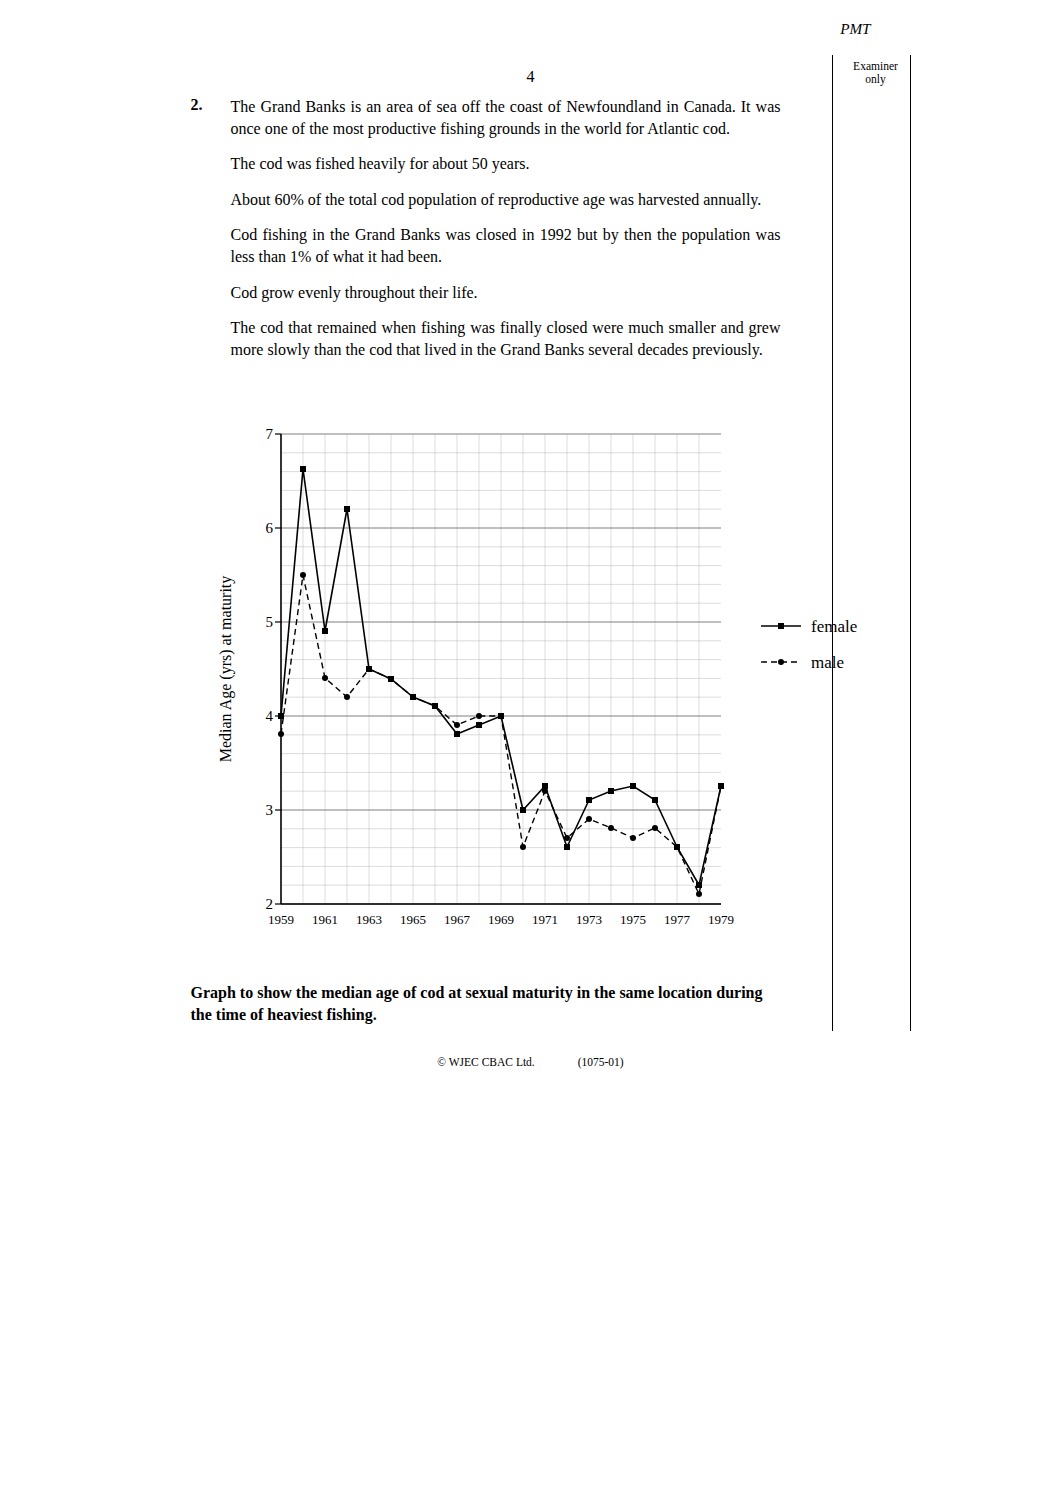PMT
4
Examiner
only
2.
The Grand Banks is an area of sea off the coast of Newfoundland in Canada. It was once one of the most productive fishing grounds in the world for Atlantic cod.
The cod was fished heavily for about 50 years.
About 60% of the total cod population of reproductive age was harvested annually.
Cod fishing in the Grand Banks was closed in 1992 but by then the population was less than 1% of what it had been.
Cod grow evenly throughout their life.
The cod that remained when fishing was finally closed were much smaller and grew more slowly than the cod that lived in the Grand Banks several decades previously.
7 6 5 4 3 2 Median Age (yrs) at maturity 1959 1961 1963 1965 1967 1969 1971 1973 1975 1977 1979 female male
Graph to show the median age of cod at sexual maturity in the same location during the time of heaviest fishing.
© WJEC CBAC Ltd. (1075-01)